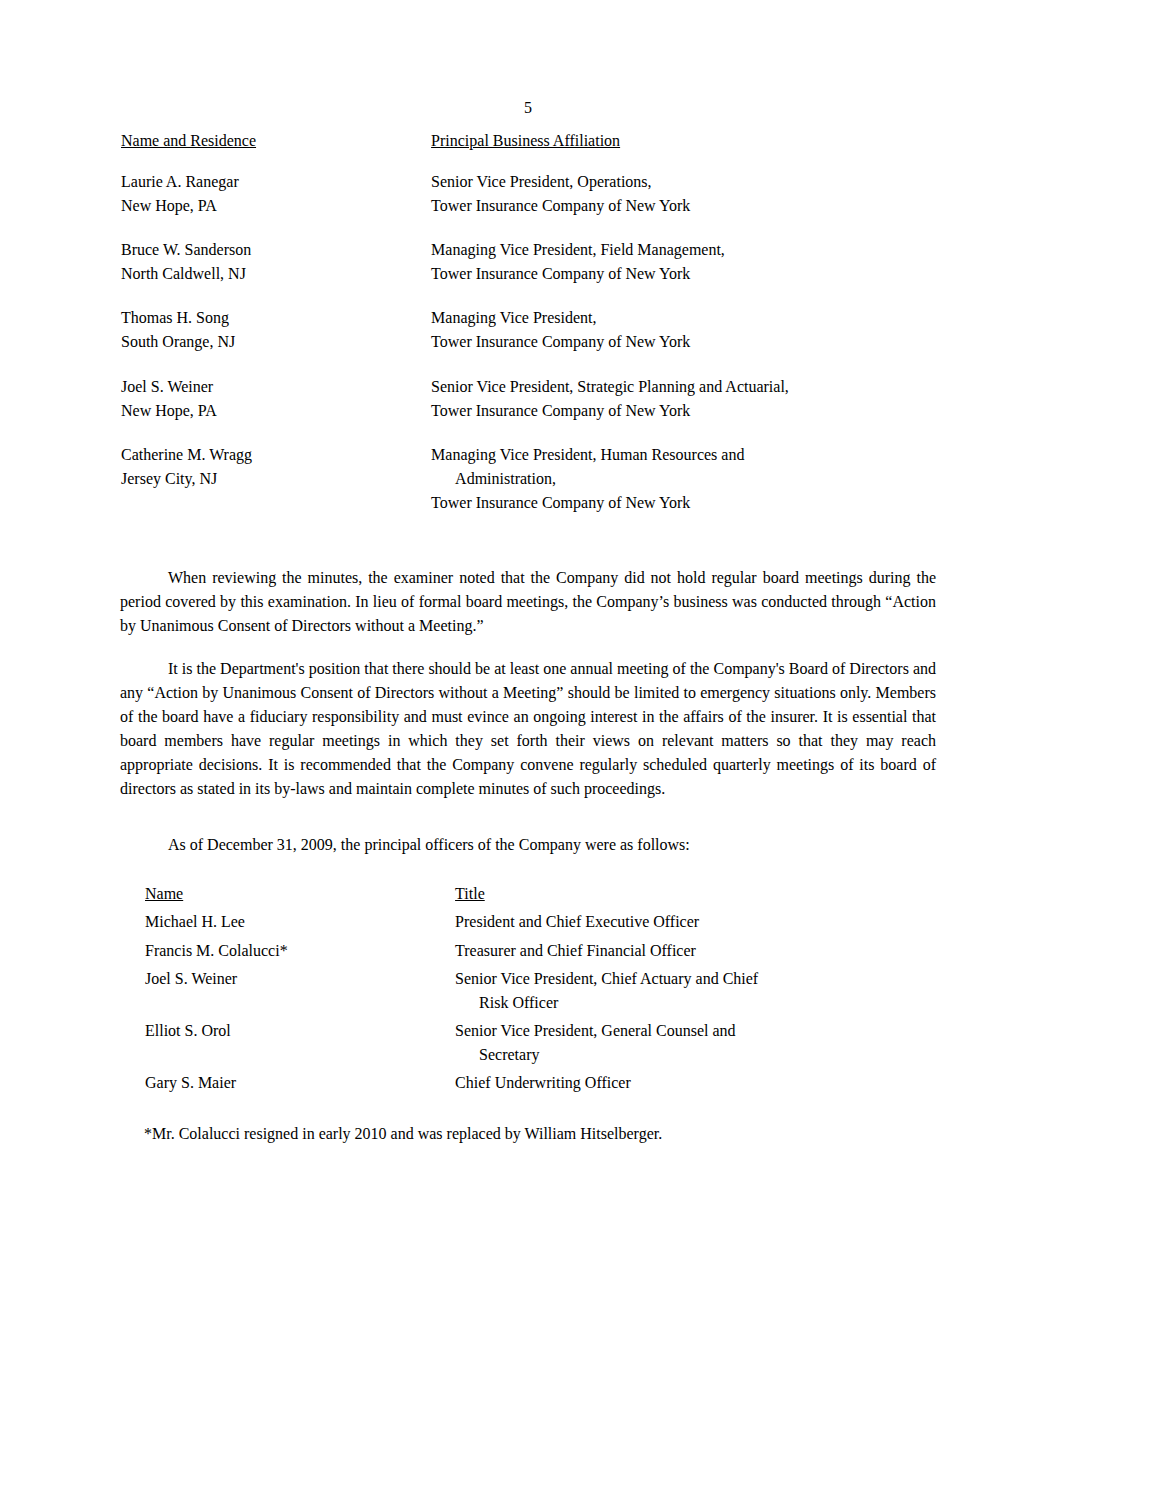5
| Name and Residence | Principal Business Affiliation |
| --- | --- |
| Laurie A. Ranegar New Hope, PA | Senior Vice President, Operations, Tower Insurance Company of New York |
| Bruce W. Sanderson North Caldwell, NJ | Managing Vice President, Field Management, Tower Insurance Company of New York |
| Thomas H. Song South Orange, NJ | Managing Vice President, Tower Insurance Company of New York |
| Joel S. Weiner New Hope, PA | Senior Vice President, Strategic Planning and Actuarial, Tower Insurance Company of New York |
| Catherine M. Wragg Jersey City, NJ | Managing Vice President, Human Resources and Administration, Tower Insurance Company of New York |
When reviewing the minutes, the examiner noted that the Company did not hold regular board meetings during the period covered by this examination. In lieu of formal board meetings, the Company’s business was conducted through “Action by Unanimous Consent of Directors without a Meeting.”
It is the Department's position that there should be at least one annual meeting of the Company's Board of Directors and any “Action by Unanimous Consent of Directors without a Meeting” should be limited to emergency situations only. Members of the board have a fiduciary responsibility and must evince an ongoing interest in the affairs of the insurer. It is essential that board members have regular meetings in which they set forth their views on relevant matters so that they may reach appropriate decisions. It is recommended that the Company convene regularly scheduled quarterly meetings of its board of directors as stated in its by-laws and maintain complete minutes of such proceedings.
As of December 31, 2009, the principal officers of the Company were as follows:
| Name | Title |
| --- | --- |
| Michael H. Lee | President and Chief Executive Officer |
| Francis M. Colalucci* | Treasurer and Chief Financial Officer |
| Joel S. Weiner | Senior Vice President, Chief Actuary and Chief Risk Officer |
| Elliot S. Orol | Senior Vice President, General Counsel and Secretary |
| Gary S. Maier | Chief Underwriting Officer |
*Mr. Colalucci resigned in early 2010 and was replaced by William Hitselberger.